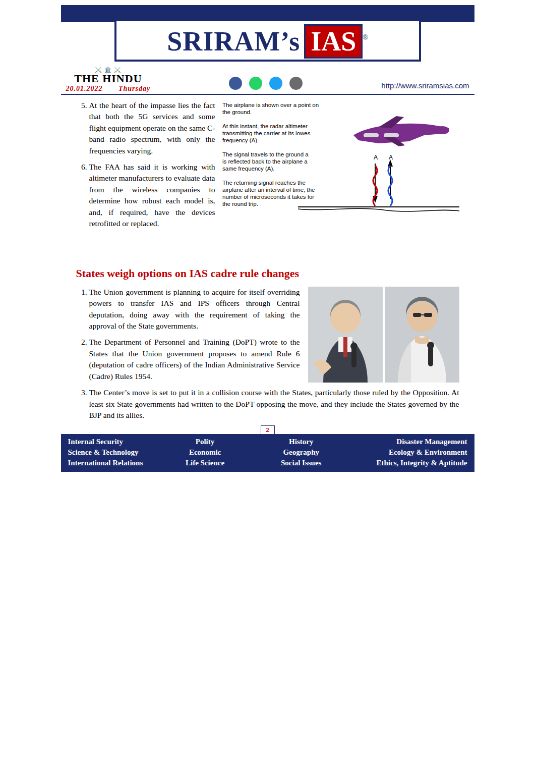SRIRAM’s IAS®
⚔️ 🏛️ ⚔️
THE HINDU
20.01.2022 Thursday
http://www.sriramsias.com
The airplane is shown over a point on the ground. At this instant, the radar altimeter transmitting the carrier at its lowes frequency (A). The signal travels to the ground a is reflected back to the airplane a same frequency (A). The returning signal reaches the airplane after an interval of time, the number of microseconds it takes for the round trip. A A
At the heart of the impasse lies the fact that both the 5G services and some flight equipment operate on the same C-band radio spectrum, with only the frequencies varying.
The FAA has said it is working with altimeter manufacturers to evaluate data from the wireless companies to determine how robust each model is, and, if required, have the devices retrofitted or replaced.
States weigh options on IAS cadre rule changes
The Union government is planning to acquire for itself overriding powers to transfer IAS and IPS officers through Central deputation, doing away with the requirement of taking the approval of the State governments.
The Department of Personnel and Training (DoPT) wrote to the States that the Union government proposes to amend Rule 6 (deputation of cadre officers) of the Indian Administrative Service (Cadre) Rules 1954.
The Center’s move is set to put it in a collision course with the States, particularly those ruled by the Opposition. At least six State governments had written to the DoPT opposing the move, and they include the States governed by the BJP and its allies.
2
Internal Security
Polity
History
Disaster Management
Science & Technology
Economic
Geography
Ecology & Environment
International Relations
Life Science
Social Issues
Ethics, Integrity & Aptitude